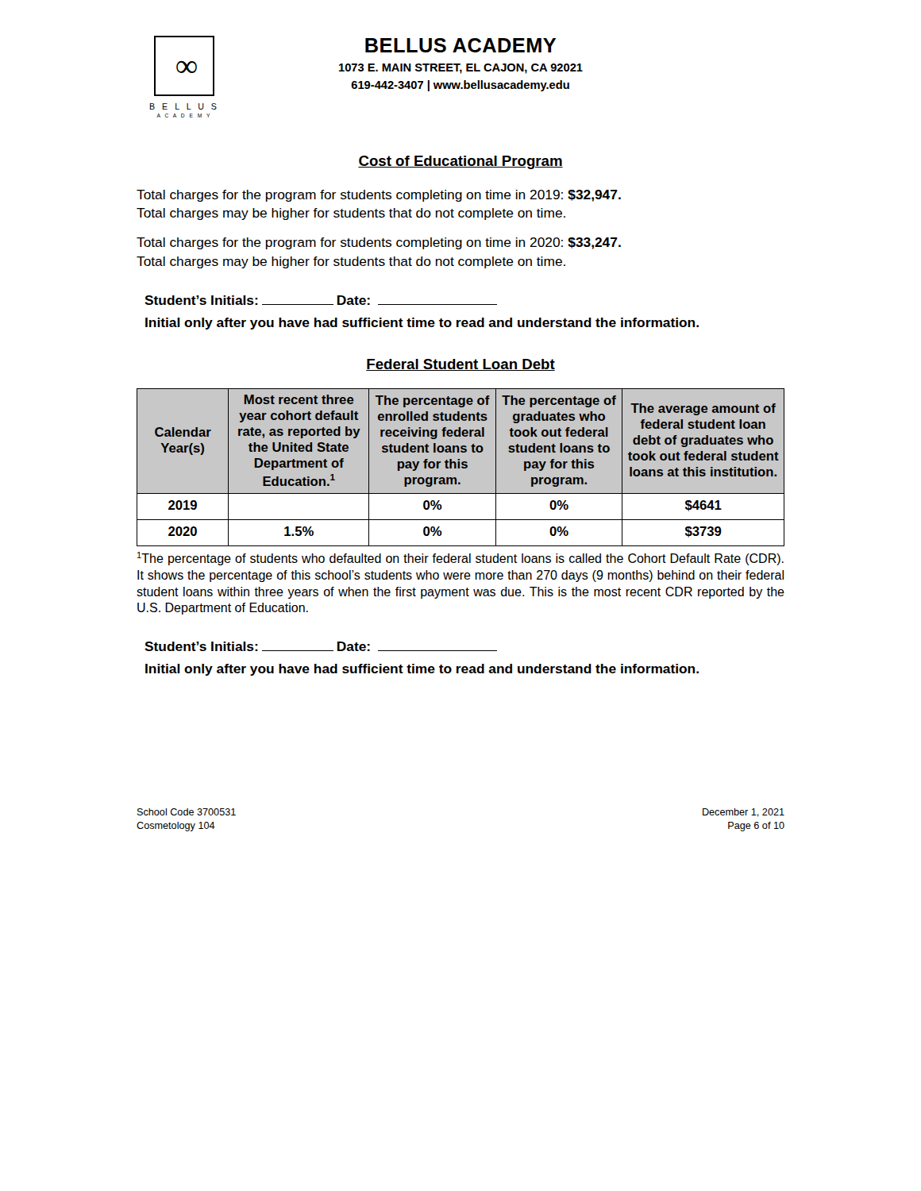∞
B E L L U S
A C A D E M Y
BELLUS ACADEMY
1073 E. MAIN STREET, EL CAJON, CA 92021
619-442-3407 | www.bellusacademy.edu
Cost of Educational Program
Total charges for the program for students completing on time in 2019: $32,947.
Total charges may be higher for students that do not complete on time.
Total charges for the program for students completing on time in 2020: $33,247.
Total charges may be higher for students that do not complete on time.
Student’s Initials: Date:
Initial only after you have had sufficient time to read and understand the information.
Federal Student Loan Debt
| Calendar Year(s) | Most recent three year cohort default rate, as reported by the United State Department of Education. 1 | The percentage of enrolled students receiving federal student loans to pay for this program. | The percentage of graduates who took out federal student loans to pay for this program. | The average amount of federal student loan debt of graduates who took out federal student loans at this institution. |
| --- | --- | --- | --- | --- |
| 2019 | | 0% | 0% | $4641 |
| 2020 | 1.5% | 0% | 0% | $3739 |
1The percentage of students who defaulted on their federal student loans is called the Cohort Default Rate (CDR). It shows the percentage of this school’s students who were more than 270 days (9 months) behind on their federal student loans within three years of when the first payment was due. This is the most recent CDR reported by the U.S. Department of Education.
Student’s Initials: Date:
Initial only after you have had sufficient time to read and understand the information.
School Code 3700531
Cosmetology 104
December 1, 2021
Page 6 of 10